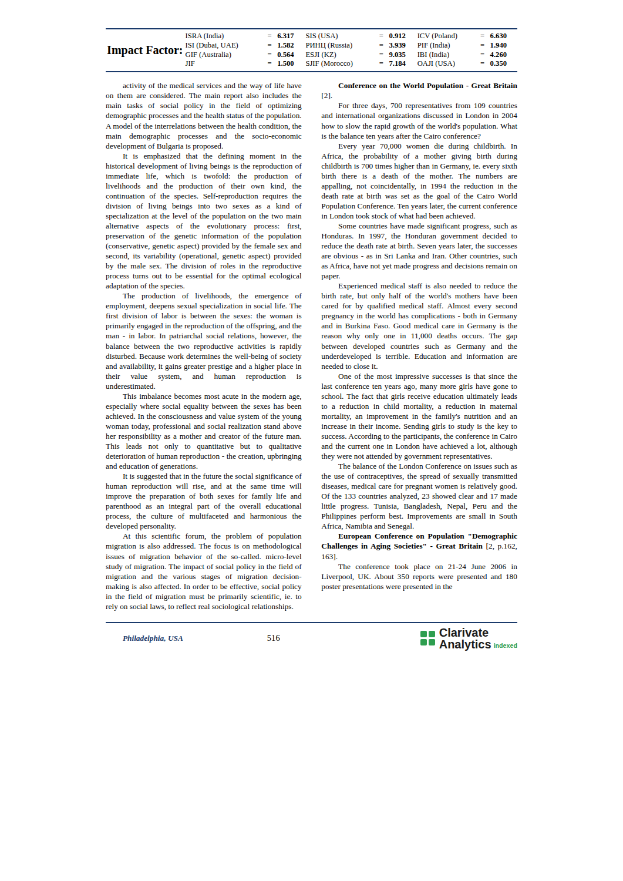| Impact Factor: | ISRA (India) | = | 6.317 | SIS (USA) | = | 0.912 | ICV (Poland) | = | 6.630 |
| ISI (Dubai, UAE) | = | 1.582 | РИНЦ (Russia) | = | 3.939 | PIF (India) | = | 1.940 |
| GIF (Australia) | = | 0.564 | ESJI (KZ) | = | 9.035 | IBI (India) | = | 4.260 |
| JIF | = | 1.500 | SJIF (Morocco) | = | 7.184 | OAJI (USA) | = | 0.350 |
activity of the medical services and the way of life have on them are considered. The main report also includes the main tasks of social policy in the field of optimizing demographic processes and the health status of the population. A model of the interrelations between the health condition, the main demographic processes and the socio-economic development of Bulgaria is proposed.
It is emphasized that the defining moment in the historical development of living beings is the reproduction of immediate life, which is twofold: the production of livelihoods and the production of their own kind, the continuation of the species. Self-reproduction requires the division of living beings into two sexes as a kind of specialization at the level of the population on the two main alternative aspects of the evolutionary process: first, preservation of the genetic information of the population (conservative, genetic aspect) provided by the female sex and second, its variability (operational, genetic aspect) provided by the male sex. The division of roles in the reproductive process turns out to be essential for the optimal ecological adaptation of the species.
The production of livelihoods, the emergence of employment, deepens sexual specialization in social life. The first division of labor is between the sexes: the woman is primarily engaged in the reproduction of the offspring, and the man - in labor. In patriarchal social relations, however, the balance between the two reproductive activities is rapidly disturbed. Because work determines the well-being of society and availability, it gains greater prestige and a higher place in their value system, and human reproduction is underestimated.
This imbalance becomes most acute in the modern age, especially where social equality between the sexes has been achieved. In the consciousness and value system of the young woman today, professional and social realization stand above her responsibility as a mother and creator of the future man. This leads not only to quantitative but to qualitative deterioration of human reproduction - the creation, upbringing and education of generations.
It is suggested that in the future the social significance of human reproduction will rise, and at the same time will improve the preparation of both sexes for family life and parenthood as an integral part of the overall educational process, the culture of multifaceted and harmonious the developed personality.
At this scientific forum, the problem of population migration is also addressed. The focus is on methodological issues of migration behavior of the so-called. micro-level study of migration. The impact of social policy in the field of migration and the various stages of migration decision-making is also affected. In order to be effective, social policy in the field of migration must be primarily scientific, ie. to rely on social laws, to reflect real sociological relationships.
Conference on the World Population - Great Britain [2].
For three days, 700 representatives from 109 countries and international organizations discussed in London in 2004 how to slow the rapid growth of the world's population. What is the balance ten years after the Cairo conference?
Every year 70,000 women die during childbirth. In Africa, the probability of a mother giving birth during childbirth is 700 times higher than in Germany, ie. every sixth birth there is a death of the mother. The numbers are appalling, not coincidentally, in 1994 the reduction in the death rate at birth was set as the goal of the Cairo World Population Conference. Ten years later, the current conference in London took stock of what had been achieved.
Some countries have made significant progress, such as Honduras. In 1997, the Honduran government decided to reduce the death rate at birth. Seven years later, the successes are obvious - as in Sri Lanka and Iran. Other countries, such as Africa, have not yet made progress and decisions remain on paper.
Experienced medical staff is also needed to reduce the birth rate, but only half of the world's mothers have been cared for by qualified medical staff. Almost every second pregnancy in the world has complications - both in Germany and in Burkina Faso. Good medical care in Germany is the reason why only one in 11,000 deaths occurs. The gap between developed countries such as Germany and the underdeveloped is terrible. Education and information are needed to close it.
One of the most impressive successes is that since the last conference ten years ago, many more girls have gone to school. The fact that girls receive education ultimately leads to a reduction in child mortality, a reduction in maternal mortality, an improvement in the family's nutrition and an increase in their income. Sending girls to study is the key to success. According to the participants, the conference in Cairo and the current one in London have achieved a lot, although they were not attended by government representatives.
The balance of the London Conference on issues such as the use of contraceptives, the spread of sexually transmitted diseases, medical care for pregnant women is relatively good. Of the 133 countries analyzed, 23 showed clear and 17 made little progress. Tunisia, Bangladesh, Nepal, Peru and the Philippines perform best. Improvements are small in South Africa, Namibia and Senegal.
European Conference on Population "Demographic Challenges in Aging Societies" - Great Britain [2, p.162, 163].
The conference took place on 21-24 June 2006 in Liverpool, UK. About 350 reports were presented and 180 poster presentations were presented in the
Philadelphia, USA
516
Clarivate Analytics indexed